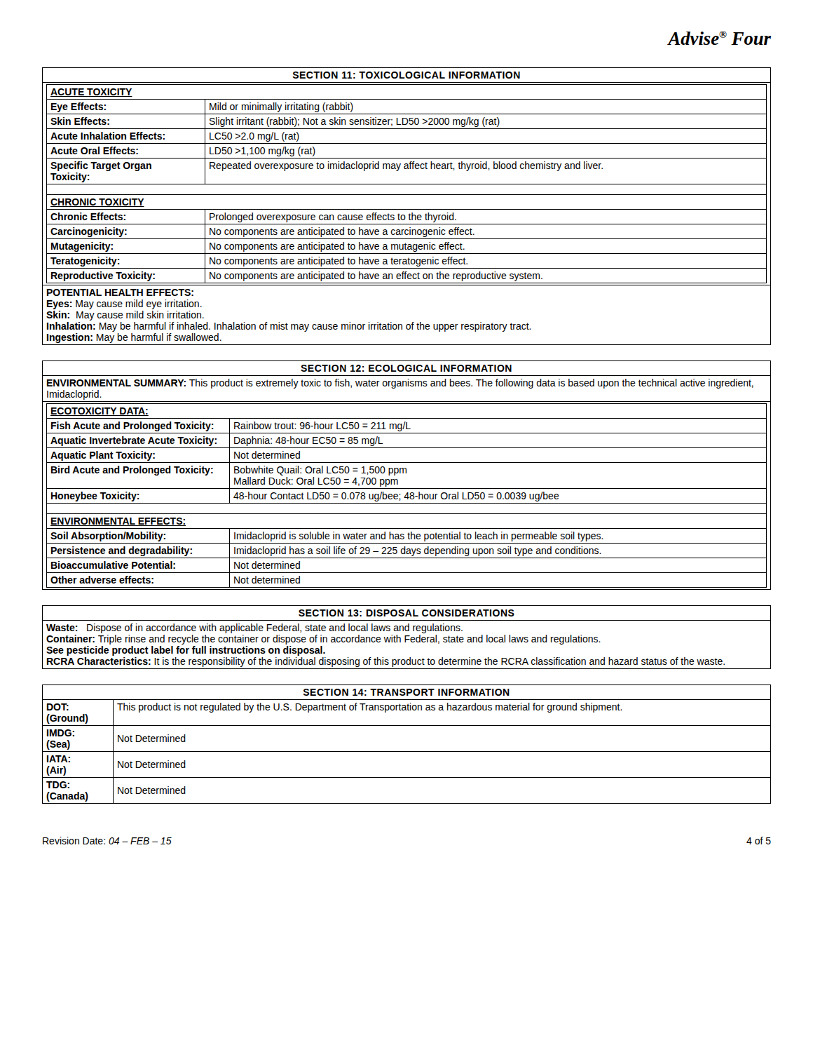Advise® Four
| SECTION 11: TOXICOLOGICAL INFORMATION |
| / ACUTE TOXICITY / / Eye Effects: / Mild or minimally irritating (rabbit) / / Skin Effects: / Slight irritant (rabbit); Not a skin sensitizer; LD50 >2000 mg/kg (rat) / / Acute Inhalation Effects: / LC50 >2.0 mg/L (rat) / / Acute Oral Effects: / LD50 >1,100 mg/kg (rat) / / Specific Target Organ Toxicity: / Repeated overexposure to imidacloprid may affect heart, thyroid, blood chemistry and liver. / / CHRONIC TOXICITY / / Chronic Effects: / Prolonged overexposure can cause effects to the thyroid. / / Carcinogenicity: / No components are anticipated to have a carcinogenic effect. / / Mutagenicity: / No components are anticipated to have a mutagenic effect. / / Teratogenicity: / No components are anticipated to have a teratogenic effect. / / Reproductive Toxicity: / No components are anticipated to have an effect on the reproductive system. / |
| POTENTIAL HEALTH EFFECTS: Eyes: May cause mild eye irritation. Skin: May cause mild skin irritation. Inhalation: May be harmful if inhaled. Inhalation of mist may cause minor irritation of the upper respiratory tract. Ingestion: May be harmful if swallowed. |
| SECTION 12: ECOLOGICAL INFORMATION |
| ENVIRONMENTAL SUMMARY: This product is extremely toxic to fish, water organisms and bees. The following data is based upon the technical active ingredient, Imidacloprid. |
| / ECOTOXICITY DATA: / / Fish Acute and Prolonged Toxicity: / Rainbow trout: 96-hour LC50 = 211 mg/L / / Aquatic Invertebrate Acute Toxicity: / Daphnia: 48-hour EC50 = 85 mg/L / / Aquatic Plant Toxicity: / Not determined / / Bird Acute and Prolonged Toxicity: / Bobwhite Quail: Oral LC50 = 1,500 ppm Mallard Duck: Oral LC50 = 4,700 ppm / / Honeybee Toxicity: / 48-hour Contact LD50 = 0.078 ug/bee; 48-hour Oral LD50 = 0.0039 ug/bee / / ENVIRONMENTAL EFFECTS: / / Soil Absorption/Mobility: / Imidacloprid is soluble in water and has the potential to leach in permeable soil types. / / Persistence and degradability: / Imidacloprid has a soil life of 29 – 225 days depending upon soil type and conditions. / / Bioaccumulative Potential: / Not determined / / Other adverse effects: / Not determined / |
| SECTION 13: DISPOSAL CONSIDERATIONS |
| Waste: Dispose of in accordance with applicable Federal, state and local laws and regulations. Container: Triple rinse and recycle the container or dispose of in accordance with Federal, state and local laws and regulations. See pesticide product label for full instructions on disposal. RCRA Characteristics: It is the responsibility of the individual disposing of this product to determine the RCRA classification and hazard status of the waste. |
| SECTION 14: TRANSPORT INFORMATION |
| DOT: (Ground) | This product is not regulated by the U.S. Department of Transportation as a hazardous material for ground shipment. |
| IMDG: (Sea) | Not Determined |
| IATA: (Air) | Not Determined |
| TDG: (Canada) | Not Determined |
Revision Date: 04 – FEB – 15 4 of 5